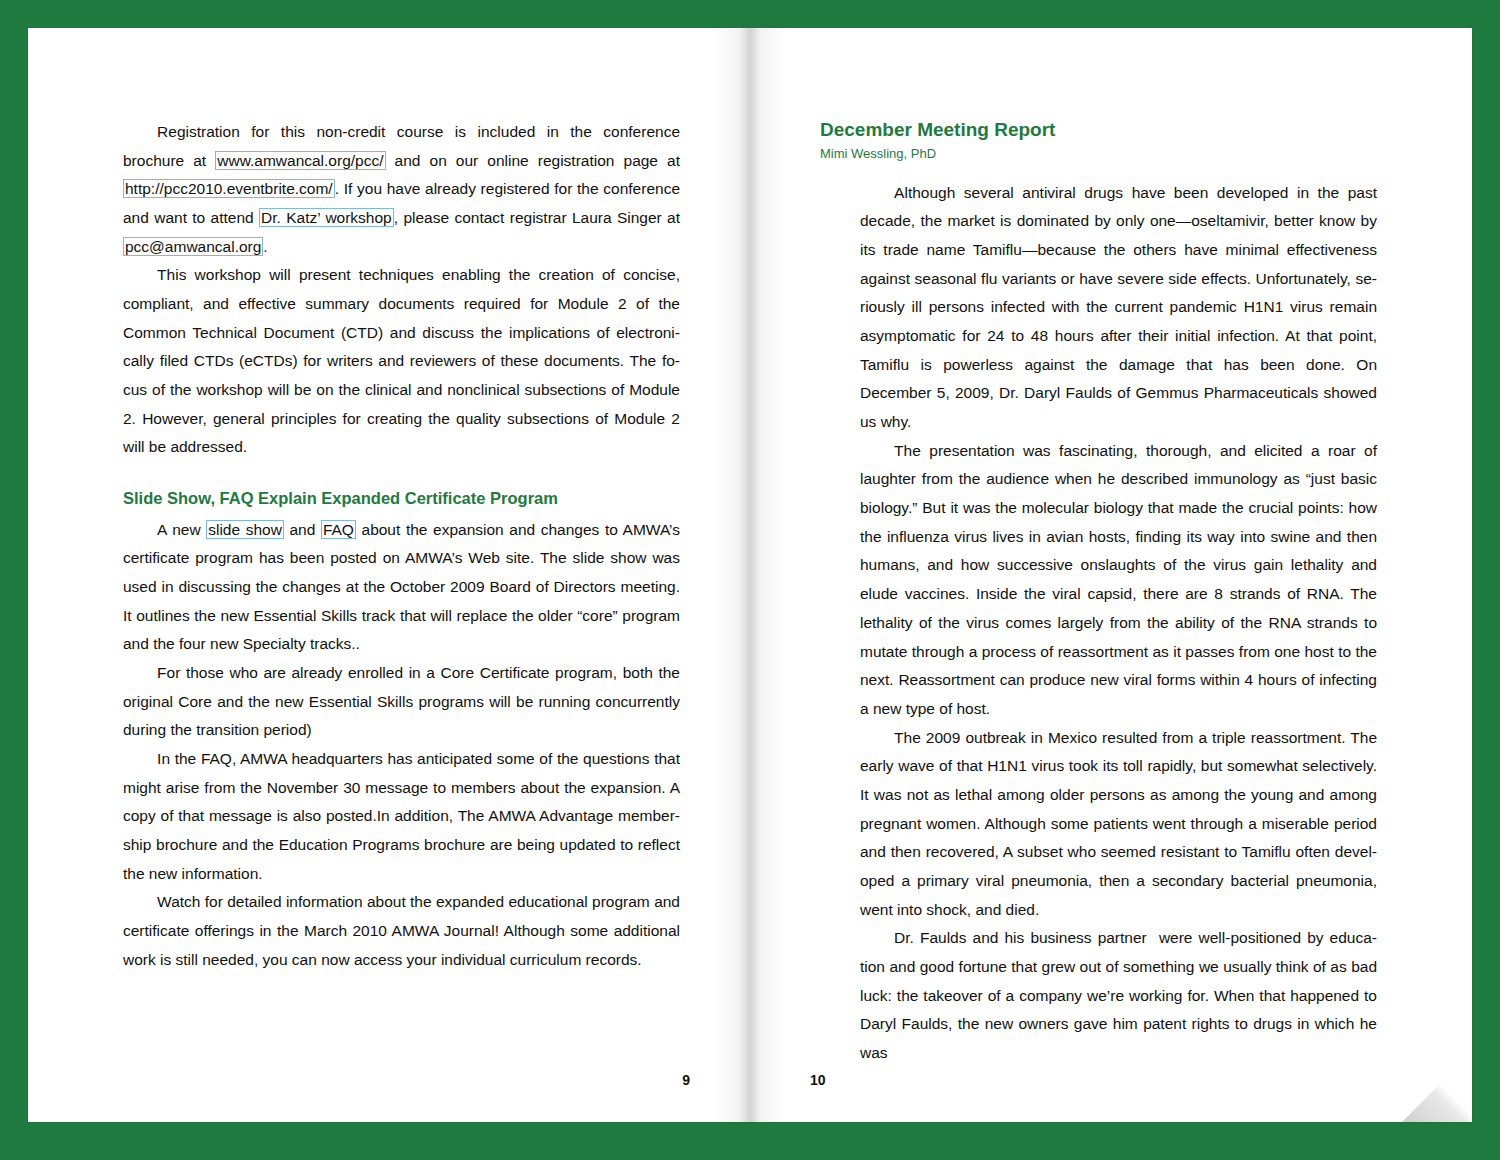Registration for this non-credit course is included in the conference brochure at www.amwancal.org/pcc/ and on our online registration page at http://pcc2010.eventbrite.com/. If you have already registered for the conference and want to attend Dr. Katz’ workshop, please contact registrar Laura Singer at pcc@amwancal.org.
This workshop will present techniques enabling the creation of concise, compliant, and effective summary documents required for Module 2 of the Common Technical Document (CTD) and discuss the implications of electronically filed CTDs (eCTDs) for writers and reviewers of these documents. The focus of the workshop will be on the clinical and nonclinical subsections of Module 2. However, general principles for creating the quality subsections of Module 2 will be addressed.
Slide Show, FAQ Explain Expanded Certificate Program
A new slide show and FAQ about the expansion and changes to AMWA’s certificate program has been posted on AMWA’s Web site. The slide show was used in discussing the changes at the October 2009 Board of Directors meeting. It outlines the new Essential Skills track that will replace the older “core” program and the four new Specialty tracks..
For those who are already enrolled in a Core Certificate program, both the original Core and the new Essential Skills programs will be running concurrently during the transition period)
In the FAQ, AMWA headquarters has anticipated some of the questions that might arise from the November 30 message to members about the expansion. A copy of that message is also posted.In addition, The AMWA Advantage membership brochure and the Education Programs brochure are being updated to reflect the new information.
Watch for detailed information about the expanded educational program and certificate offerings in the March 2010 AMWA Journal! Although some additional work is still needed, you can now access your individual curriculum records.
9
December Meeting Report
Mimi Wessling, PhD
Although several antiviral drugs have been developed in the past decade, the market is dominated by only one—oseltamivir, better know by its trade name Tamiflu—because the others have minimal effectiveness against seasonal flu variants or have severe side effects. Unfortunately, seriously ill persons infected with the current pandemic H1N1 virus remain asymptomatic for 24 to 48 hours after their initial infection. At that point, Tamiflu is powerless against the damage that has been done. On December 5, 2009, Dr. Daryl Faulds of Gemmus Pharmaceuticals showed us why.
The presentation was fascinating, thorough, and elicited a roar of laughter from the audience when he described immunology as “just basic biology.” But it was the molecular biology that made the crucial points: how the influenza virus lives in avian hosts, finding its way into swine and then humans, and how successive onslaughts of the virus gain lethality and elude vaccines. Inside the viral capsid, there are 8 strands of RNA. The lethality of the virus comes largely from the ability of the RNA strands to mutate through a process of reassortment as it passes from one host to the next. Reassortment can produce new viral forms within 4 hours of infecting a new type of host.
The 2009 outbreak in Mexico resulted from a triple reassortment. The early wave of that H1N1 virus took its toll rapidly, but somewhat selectively. It was not as lethal among older persons as among the young and among pregnant women. Although some patients went through a miserable period and then recovered, A subset who seemed resistant to Tamiflu often developed a primary viral pneumonia, then a secondary bacterial pneumonia, went into shock, and died.
Dr. Faulds and his business partner were well-positioned by education and good fortune that grew out of something we usually think of as bad luck: the takeover of a company we’re working for. When that happened to Daryl Faulds, the new owners gave him patent rights to drugs in which he was
10